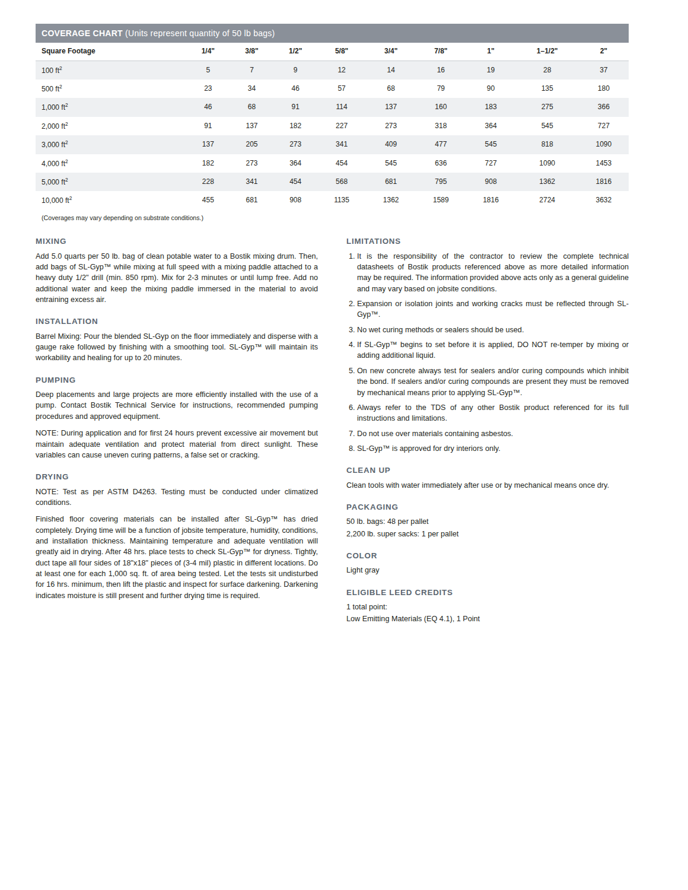Coverage Chart (Units represent quantity of 50 lb bags)
| Square Footage | 1/4" | 3/8" | 1/2" | 5/8" | 3/4" | 7/8" | 1" | 1–1/2" | 2" |
| --- | --- | --- | --- | --- | --- | --- | --- | --- | --- |
| 100 ft 2 | 5 | 7 | 9 | 12 | 14 | 16 | 19 | 28 | 37 |
| 500 ft 2 | 23 | 34 | 46 | 57 | 68 | 79 | 90 | 135 | 180 |
| 1,000 ft 2 | 46 | 68 | 91 | 114 | 137 | 160 | 183 | 275 | 366 |
| 2,000 ft 2 | 91 | 137 | 182 | 227 | 273 | 318 | 364 | 545 | 727 |
| 3,000 ft 2 | 137 | 205 | 273 | 341 | 409 | 477 | 545 | 818 | 1090 |
| 4,000 ft 2 | 182 | 273 | 364 | 454 | 545 | 636 | 727 | 1090 | 1453 |
| 5,000 ft 2 | 228 | 341 | 454 | 568 | 681 | 795 | 908 | 1362 | 1816 |
| 10,000 ft 2 | 455 | 681 | 908 | 1135 | 1362 | 1589 | 1816 | 2724 | 3632 |
(Coverages may vary depending on substrate conditions.)
Mixing
Add 5.0 quarts per 50 lb. bag of clean potable water to a Bostik mixing drum. Then, add bags of SL-Gyp™ while mixing at full speed with a mixing paddle attached to a heavy duty 1/2" drill (min. 850 rpm). Mix for 2-3 minutes or until lump free. Add no additional water and keep the mixing paddle immersed in the material to avoid entraining excess air.
Installation
Barrel Mixing: Pour the blended SL-Gyp on the floor immediately and disperse with a gauge rake followed by finishing with a smoothing tool. SL-Gyp™ will maintain its workability and healing for up to 20 minutes.
Pumping
Deep placements and large projects are more efficiently installed with the use of a pump. Contact Bostik Technical Service for instructions, recommended pumping procedures and approved equipment.
NOTE: During application and for first 24 hours prevent excessive air movement but maintain adequate ventilation and protect material from direct sunlight. These variables can cause uneven curing patterns, a false set or cracking.
Drying
NOTE: Test as per ASTM D4263. Testing must be conducted under climatized conditions.
Finished floor covering materials can be installed after SL-Gyp™ has dried completely. Drying time will be a function of jobsite temperature, humidity, conditions, and installation thickness. Maintaining temperature and adequate ventilation will greatly aid in drying. After 48 hrs. place tests to check SL-Gyp™ for dryness. Tightly, duct tape all four sides of 18"x18" pieces of (3-4 mil) plastic in different locations. Do at least one for each 1,000 sq. ft. of area being tested. Let the tests sit undisturbed for 16 hrs. minimum, then lift the plastic and inspect for surface darkening. Darkening indicates moisture is still present and further drying time is required.
Limitations
It is the responsibility of the contractor to review the complete technical datasheets of Bostik products referenced above as more detailed information may be required. The information provided above acts only as a general guideline and may vary based on jobsite conditions.
Expansion or isolation joints and working cracks must be reflected through SL-Gyp™.
No wet curing methods or sealers should be used.
If SL-Gyp™ begins to set before it is applied, DO NOT re-temper by mixing or adding additional liquid.
On new concrete always test for sealers and/or curing compounds which inhibit the bond. If sealers and/or curing compounds are present they must be removed by mechanical means prior to applying SL-Gyp™.
Always refer to the TDS of any other Bostik product referenced for its full instructions and limitations.
Do not use over materials containing asbestos.
SL-Gyp™ is approved for dry interiors only.
Clean Up
Clean tools with water immediately after use or by mechanical means once dry.
Packaging
50 lb. bags: 48 per pallet
2,200 lb. super sacks: 1 per pallet
Color
Light gray
Eligible LEED Credits
1 total point:
Low Emitting Materials (EQ 4.1), 1 Point